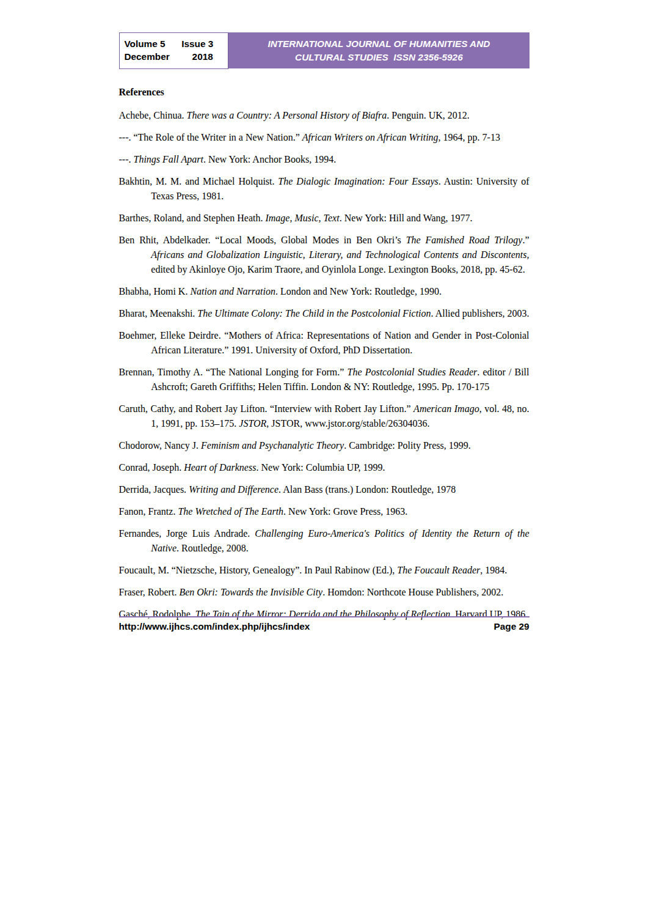Volume 5 Issue 3
December 2018
INTERNATIONAL JOURNAL OF HUMANITIES AND
CULTURAL STUDIES ISSN 2356-5926
References
Achebe, Chinua. There was a Country: A Personal History of Biafra. Penguin. UK, 2012.
---. “The Role of the Writer in a New Nation.” African Writers on African Writing, 1964, pp. 7-13
---. Things Fall Apart. New York: Anchor Books, 1994.
Bakhtin, M. M. and Michael Holquist. The Dialogic Imagination: Four Essays. Austin: University of Texas Press, 1981.
Barthes, Roland, and Stephen Heath. Image, Music, Text. New York: Hill and Wang, 1977.
Ben Rhit, Abdelkader. “Local Moods, Global Modes in Ben Okri’s The Famished Road Trilogy.” Africans and Globalization Linguistic, Literary, and Technological Contents and Discontents, edited by Akinloye Ojo, Karim Traore, and Oyinlola Longe. Lexington Books, 2018, pp. 45-62.
Bhabha, Homi K. Nation and Narration. London and New York: Routledge, 1990.
Bharat, Meenakshi. The Ultimate Colony: The Child in the Postcolonial Fiction. Allied publishers, 2003.
Boehmer, Elleke Deirdre. “Mothers of Africa: Representations of Nation and Gender in Post-Colonial African Literature.” 1991. University of Oxford, PhD Dissertation.
Brennan, Timothy A. “The National Longing for Form.” The Postcolonial Studies Reader. editor / Bill Ashcroft; Gareth Griffiths; Helen Tiffin. London & NY: Routledge, 1995. Pp. 170-175
Caruth, Cathy, and Robert Jay Lifton. “Interview with Robert Jay Lifton.” American Imago, vol. 48, no. 1, 1991, pp. 153–175. JSTOR, JSTOR, www.jstor.org/stable/26304036.
Chodorow, Nancy J. Feminism and Psychanalytic Theory. Cambridge: Polity Press, 1999.
Conrad, Joseph. Heart of Darkness. New York: Columbia UP, 1999.
Derrida, Jacques. Writing and Difference. Alan Bass (trans.) London: Routledge, 1978
Fanon, Frantz. The Wretched of The Earth. New York: Grove Press, 1963.
Fernandes, Jorge Luis Andrade. Challenging Euro-America's Politics of Identity the Return of the Native. Routledge, 2008.
Foucault, M. “Nietzsche, History, Genealogy”. In Paul Rabinow (Ed.), The Foucault Reader, 1984.
Fraser, Robert. Ben Okri: Towards the Invisible City. Homdon: Northcote House Publishers, 2002.
Gasché, Rodolphe. The Tain of the Mirror: Derrida and the Philosophy of Reflection. Harvard UP, 1986.
http://www.ijhcs.com/index.php/ijhcs/index Page 29